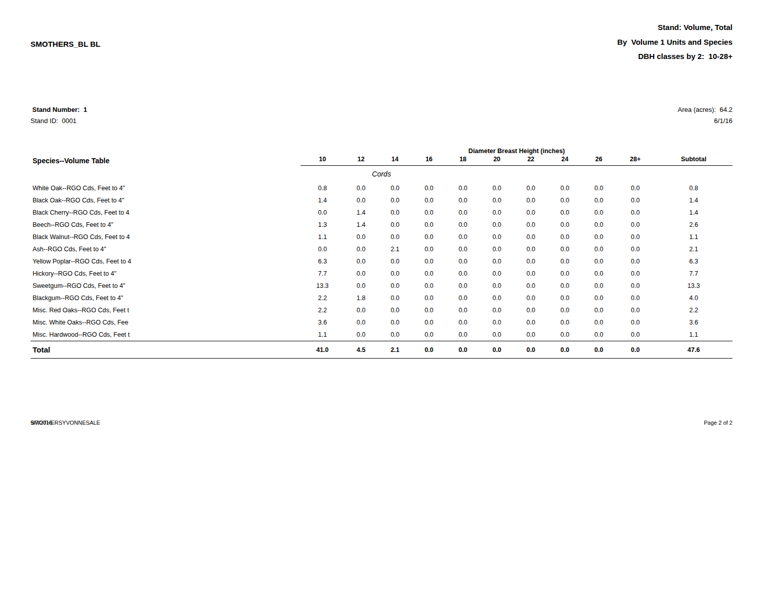Stand: Volume, Total
By Volume 1 Units and Species
DBH classes by 2: 10-28+
SMOTHERS_BL BL
Stand Number: 1
Stand ID: 0001
Area (acres): 64.2
6/1/16
| Species--Volume Table | Diameter Breast Height (inches) |
| --- | --- |
| 10 | 12 | 14 | 16 | 18 | 20 | 22 | 24 | 26 | 28+ | Subtotal |
| Cords |
| White Oak--RGO Cds, Feet to 4" | 0.8 | 0.0 | 0.0 | 0.0 | 0.0 | 0.0 | 0.0 | 0.0 | 0.0 | 0.0 | 0.8 |
| Black Oak--RGO Cds, Feet to 4" | 1.4 | 0.0 | 0.0 | 0.0 | 0.0 | 0.0 | 0.0 | 0.0 | 0.0 | 0.0 | 1.4 |
| Black Cherry--RGO Cds, Feet to 4 | 0.0 | 1.4 | 0.0 | 0.0 | 0.0 | 0.0 | 0.0 | 0.0 | 0.0 | 0.0 | 1.4 |
| Beech--RGO Cds, Feet to 4" | 1.3 | 1.4 | 0.0 | 0.0 | 0.0 | 0.0 | 0.0 | 0.0 | 0.0 | 0.0 | 2.6 |
| Black Walnut--RGO Cds, Feet to 4 | 1.1 | 0.0 | 0.0 | 0.0 | 0.0 | 0.0 | 0.0 | 0.0 | 0.0 | 0.0 | 1.1 |
| Ash--RGO Cds, Feet to 4" | 0.0 | 0.0 | 2.1 | 0.0 | 0.0 | 0.0 | 0.0 | 0.0 | 0.0 | 0.0 | 2.1 |
| Yellow Poplar--RGO Cds, Feet to 4 | 6.3 | 0.0 | 0.0 | 0.0 | 0.0 | 0.0 | 0.0 | 0.0 | 0.0 | 0.0 | 6.3 |
| Hickory--RGO Cds, Feet to 4" | 7.7 | 0.0 | 0.0 | 0.0 | 0.0 | 0.0 | 0.0 | 0.0 | 0.0 | 0.0 | 7.7 |
| Sweetgum--RGO Cds, Feet to 4" | 13.3 | 0.0 | 0.0 | 0.0 | 0.0 | 0.0 | 0.0 | 0.0 | 0.0 | 0.0 | 13.3 |
| Blackgum--RGO Cds, Feet to 4" | 2.2 | 1.8 | 0.0 | 0.0 | 0.0 | 0.0 | 0.0 | 0.0 | 0.0 | 0.0 | 4.0 |
| Misc. Red Oaks--RGO Cds, Feet t | 2.2 | 0.0 | 0.0 | 0.0 | 0.0 | 0.0 | 0.0 | 0.0 | 0.0 | 0.0 | 2.2 |
| Misc. White Oaks--RGO Cds, Fee | 3.6 | 0.0 | 0.0 | 0.0 | 0.0 | 0.0 | 0.0 | 0.0 | 0.0 | 0.0 | 3.6 |
| Misc. Hardwood--RGO Cds, Feet t | 1.1 | 0.0 | 0.0 | 0.0 | 0.0 | 0.0 | 0.0 | 0.0 | 0.0 | 0.0 | 1.1 |
| Total | 41.0 | 4.5 | 2.1 | 0.0 | 0.0 | 0.0 | 0.0 | 0.0 | 0.0 | 0.0 | 47.6 |
SMOTHERSYVONNESALE 9/7/2016 Page 2 of 2